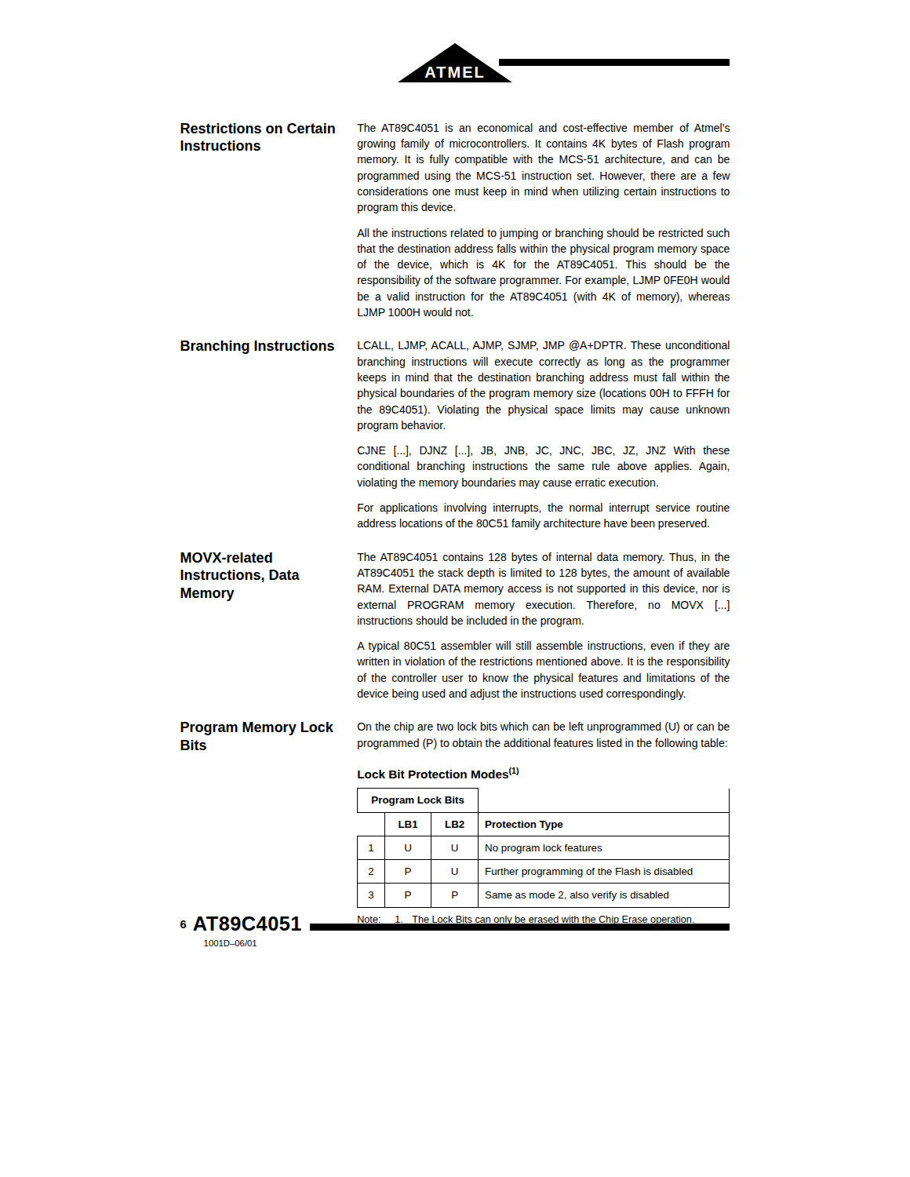ATMEL
Restrictions on Certain Instructions
The AT89C4051 is an economical and cost-effective member of Atmel’s growing family of microcontrollers. It contains 4K bytes of Flash program memory. It is fully compatible with the MCS-51 architecture, and can be programmed using the MCS-51 instruction set. However, there are a few considerations one must keep in mind when utilizing certain instructions to program this device.
All the instructions related to jumping or branching should be restricted such that the destination address falls within the physical program memory space of the device, which is 4K for the AT89C4051. This should be the responsibility of the software programmer. For example, LJMP 0FE0H would be a valid instruction for the AT89C4051 (with 4K of memory), whereas LJMP 1000H would not.
Branching Instructions
LCALL, LJMP, ACALL, AJMP, SJMP, JMP @A+DPTR. These unconditional branching instructions will execute correctly as long as the programmer keeps in mind that the destination branching address must fall within the physical boundaries of the program memory size (locations 00H to FFFH for the 89C4051). Violating the physical space limits may cause unknown program behavior.
CJNE [...], DJNZ [...], JB, JNB, JC, JNC, JBC, JZ, JNZ With these conditional branching instructions the same rule above applies. Again, violating the memory boundaries may cause erratic execution.
For applications involving interrupts, the normal interrupt service routine address locations of the 80C51 family architecture have been preserved.
MOVX-related Instructions, Data Memory
The AT89C4051 contains 128 bytes of internal data memory. Thus, in the AT89C4051 the stack depth is limited to 128 bytes, the amount of available RAM. External DATA memory access is not supported in this device, nor is external PROGRAM memory execution. Therefore, no MOVX [...] instructions should be included in the program.
A typical 80C51 assembler will still assemble instructions, even if they are written in violation of the restrictions mentioned above. It is the responsibility of the controller user to know the physical features and limitations of the device being used and adjust the instructions used correspondingly.
Program Memory Lock Bits
On the chip are two lock bits which can be left unprogrammed (U) or can be programmed (P) to obtain the additional features listed in the following table:
Lock Bit Protection Modes(1)
| Program Lock Bits | |
| --- | --- |
| | LB1 | LB2 | Protection Type |
| 1 | U | U | No program lock features |
| 2 | P | U | Further programming of the Flash is disabled |
| 3 | P | P | Same as mode 2, also verify is disabled |
Note: 1. The Lock Bits can only be erased with the Chip Erase operation.
6
AT89C4051
1001D–06/01